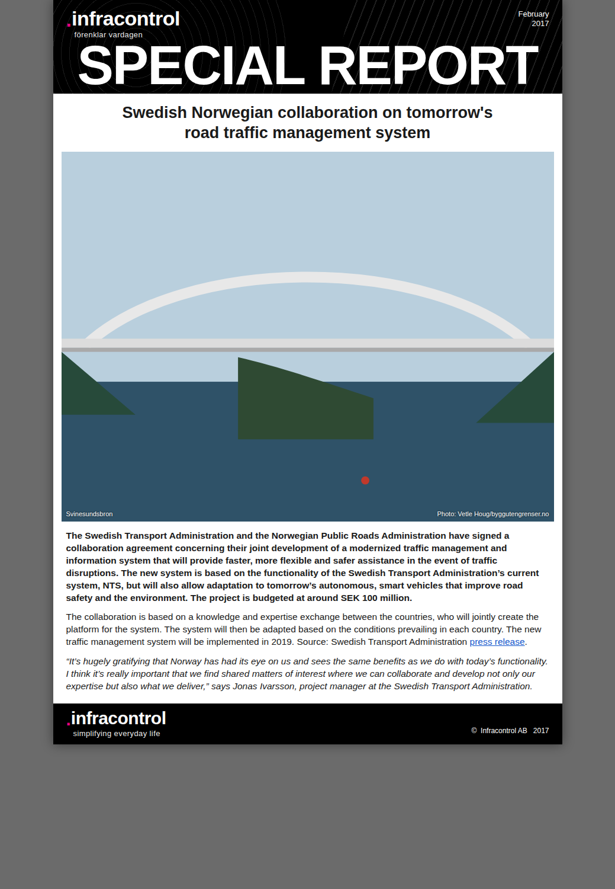. infracontrol förenklar vardagen
February
2017
SPECIAL REPORT
Swedish Norwegian collaboration on tomorrow's
road traffic management system
Svinesundsbron
Photo: Vetle Houg/byggutengrenser.no
The Swedish Transport Administration and the Norwegian Public Roads Administration have signed a collaboration agreement concerning their joint development of a modernized traffic management and information system that will provide faster, more flexible and safer assistance in the event of traffic disruptions. The new system is based on the functionality of the Swedish Transport Administration’s current system, NTS, but will also allow adaptation to tomorrow’s autonomous, smart vehicles that improve road safety and the environment. The project is budgeted at around SEK 100 million.
The collaboration is based on a knowledge and expertise exchange between the countries, who will jointly create the platform for the system. The system will then be adapted based on the conditions prevailing in each country. The new traffic management system will be implemented in 2019. Source: Swedish Transport Administration press release.
“It’s hugely gratifying that Norway has had its eye on us and sees the same benefits as we do with today’s functionality. I think it’s really important that we find shared matters of interest where we can collaborate and develop not only our expertise but also what we deliver,” says Jonas Ivarsson, project manager at the Swedish Transport Administration.
. infracontrol simplifying everyday life
© Infracontrol AB 2017